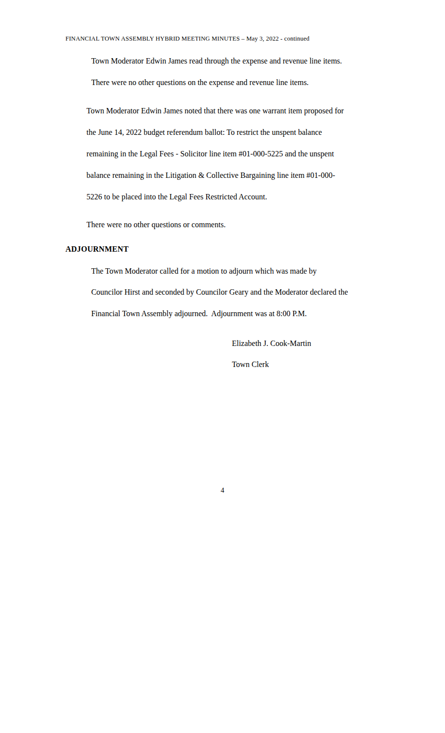FINANCIAL TOWN ASSEMBLY HYBRID MEETING MINUTES – May 3, 2022 - continued
Town Moderator Edwin James read through the expense and revenue line items. There were no other questions on the expense and revenue line items.
Town Moderator Edwin James noted that there was one warrant item proposed for the June 14, 2022 budget referendum ballot: To restrict the unspent balance remaining in the Legal Fees - Solicitor line item #01-000-5225 and the unspent balance remaining in the Litigation & Collective Bargaining line item #01-000- 5226 to be placed into the Legal Fees Restricted Account.
There were no other questions or comments.
ADJOURNMENT
The Town Moderator called for a motion to adjourn which was made by Councilor Hirst and seconded by Councilor Geary and the Moderator declared the Financial Town Assembly adjourned. Adjournment was at 8:00 P.M.
Elizabeth J. Cook-Martin Town Clerk
4